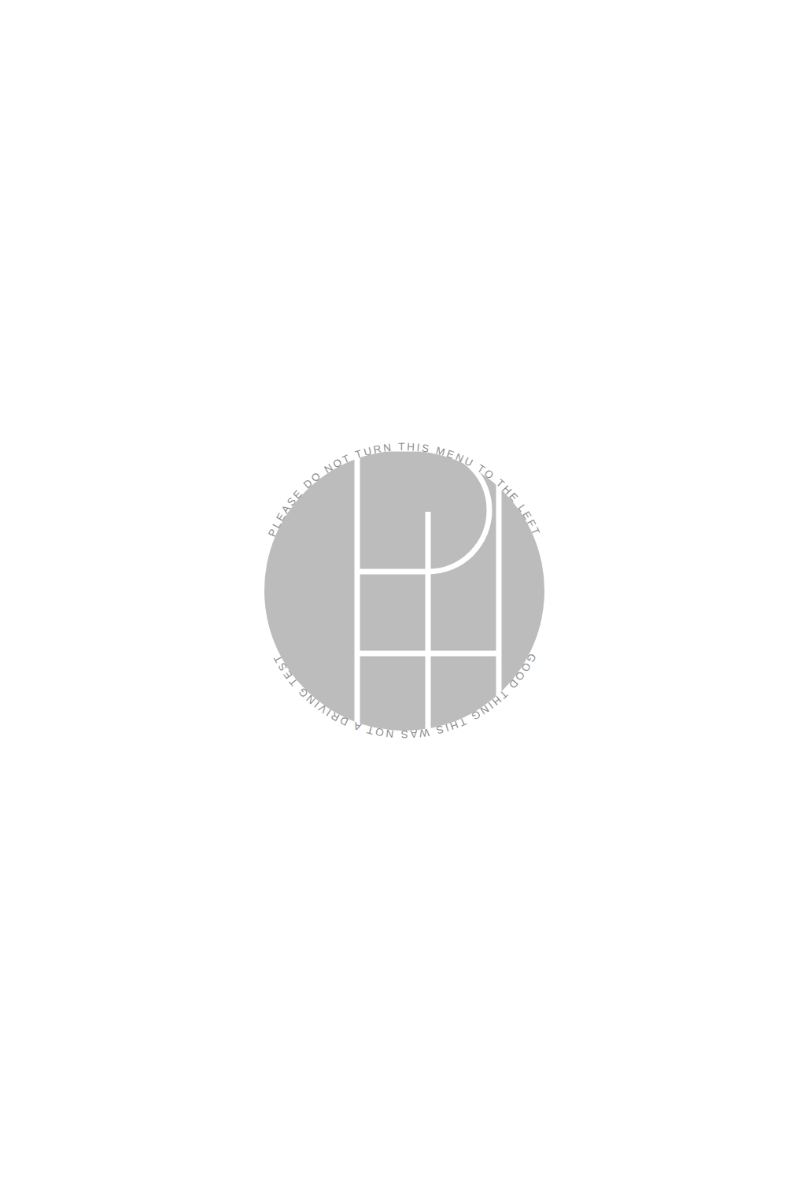P+H monogram emblem A grey circular emblem with a white P and H monogram, encircled by the words: Please do not turn this menu to the left. Good thing this was not a driving test. PLEASE DO NOT TURN THIS MENU TO THE LEFT GOOD THING THIS WAS NOT A DRIVING TEST